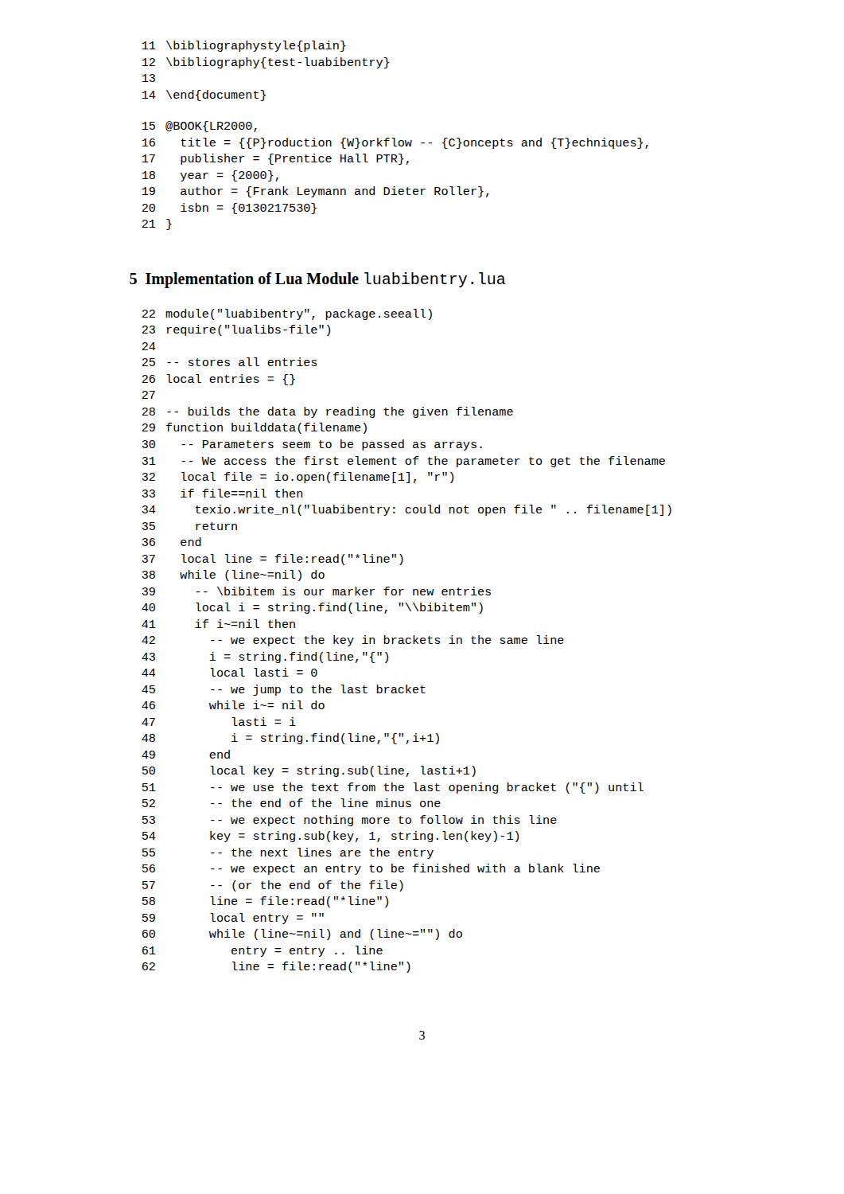11\bibliographystyle{plain}
12\bibliography{test-luabibentry}
13
14\end{document}
15@BOOK{LR2000,
16  title = {{P}roduction {W}orkflow -- {C}oncepts and {T}echniques},
17  publisher = {Prentice Hall PTR},
18  year = {2000},
19  author = {Frank Leymann and Dieter Roller},
20  isbn = {0130217530}
21}
5 Implementation of Lua Module luabibentry.lua
22module("luabibentry", package.seeall)
23require("lualibs-file")
24
25-- stores all entries
26local entries = {}
27
28-- builds the data by reading the given filename
29function builddata(filename)
30  -- Parameters seem to be passed as arrays.
31  -- We access the first element of the parameter to get the filename
32  local file = io.open(filename[1], "r")
33  if file==nil then
34    texio.write_nl("luabibentry: could not open file " .. filename[1])
35    return
36  end
37  local line = file:read("*line")
38  while (line~=nil) do
39    -- \bibitem is our marker for new entries
40    local i = string.find(line, "\\bibitem")
41    if i~=nil then
42      -- we expect the key in brackets in the same line
43      i = string.find(line,"{")
44      local lasti = 0
45      -- we jump to the last bracket
46      while i~= nil do
47         lasti = i
48         i = string.find(line,"{",i+1)
49      end
50      local key = string.sub(line, lasti+1)
51      -- we use the text from the last opening bracket ("{") until
52      -- the end of the line minus one
53      -- we expect nothing more to follow in this line
54      key = string.sub(key, 1, string.len(key)-1)
55      -- the next lines are the entry
56      -- we expect an entry to be finished with a blank line
57      -- (or the end of the file)
58      line = file:read("*line")
59      local entry = ""
60      while (line~=nil) and (line~="") do
61         entry = entry .. line
62         line = file:read("*line")
3